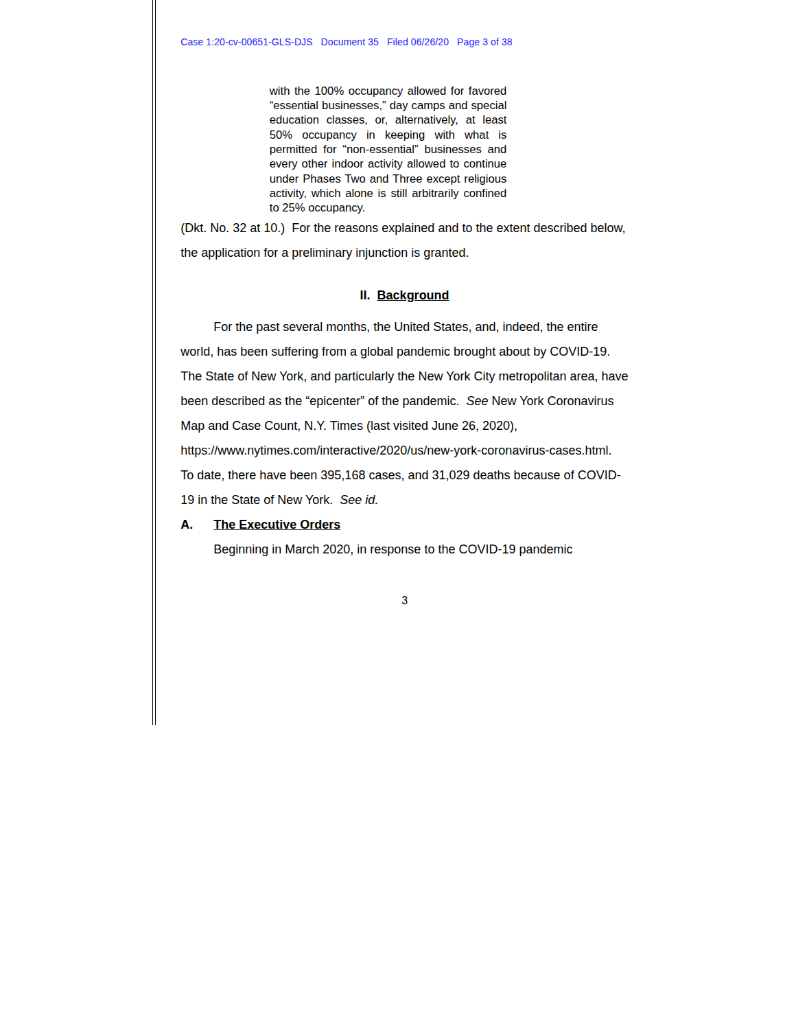Case 1:20-cv-00651-GLS-DJS Document 35 Filed 06/26/20 Page 3 of 38
with the 100% occupancy allowed for favored “essential businesses,” day camps and special education classes, or, alternatively, at least 50% occupancy in keeping with what is permitted for “non-essential” businesses and every other indoor activity allowed to continue under Phases Two and Three except religious activity, which alone is still arbitrarily confined to 25% occupancy.
(Dkt. No. 32 at 10.) For the reasons explained and to the extent described below, the application for a preliminary injunction is granted.
II. Background
For the past several months, the United States, and, indeed, the entire world, has been suffering from a global pandemic brought about by COVID-19. The State of New York, and particularly the New York City metropolitan area, have been described as the “epicenter” of the pandemic. See New York Coronavirus Map and Case Count, N.Y. Times (last visited June 26, 2020), https://www.nytimes.com/interactive/2020/us/new-york-coronavirus-cases.html. To date, there have been 395,168 cases, and 31,029 deaths because of COVID-19 in the State of New York. See id.
A. The Executive Orders
Beginning in March 2020, in response to the COVID-19 pandemic
3